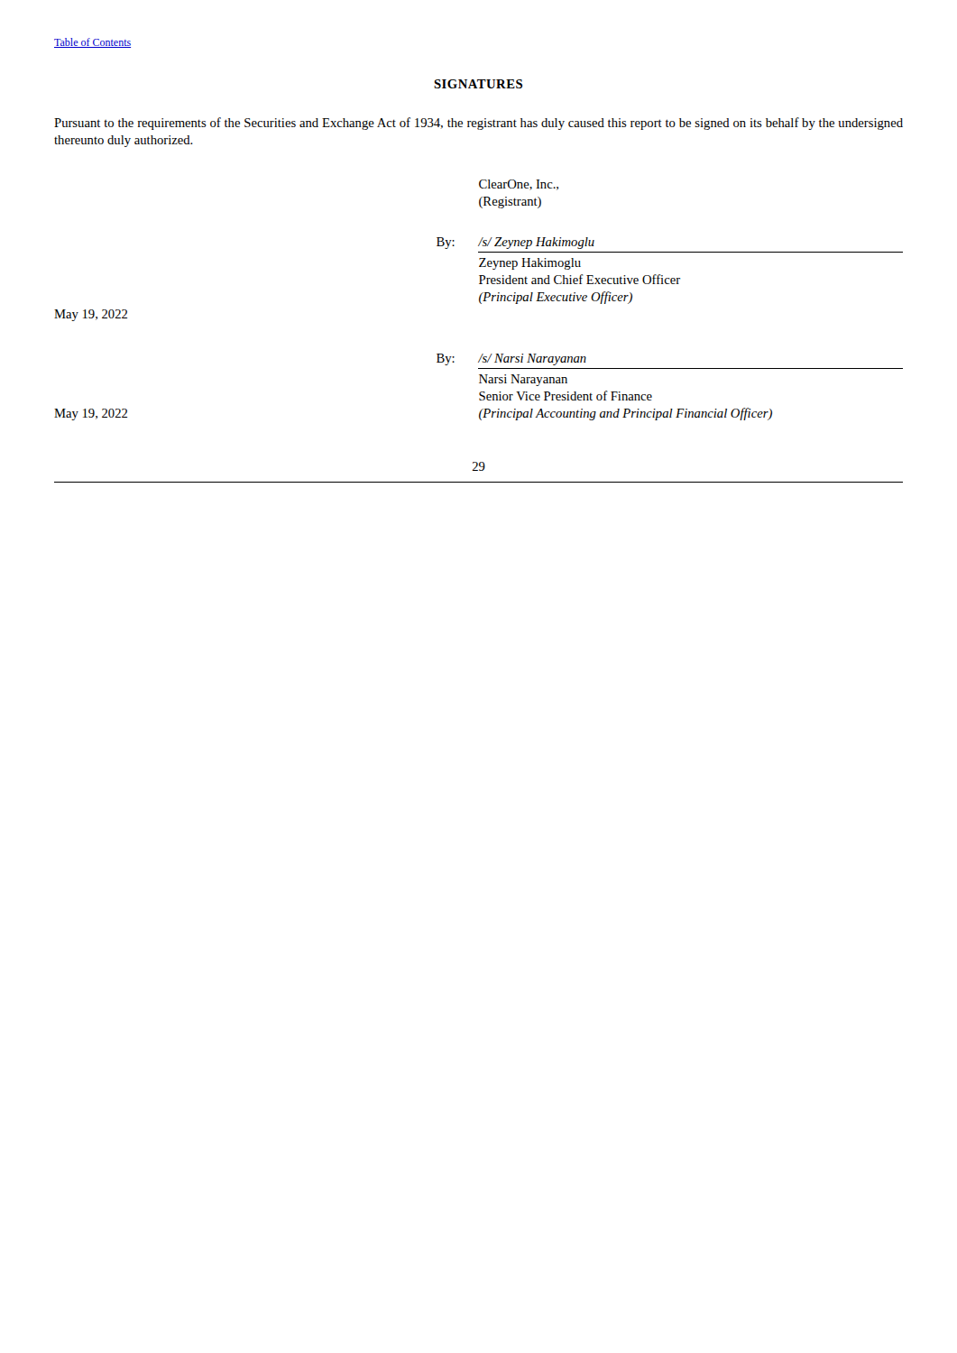Table of Contents
SIGNATURES
Pursuant to the requirements of the Securities and Exchange Act of 1934, the registrant has duly caused this report to be signed on its behalf by the undersigned thereunto duly authorized.
| | | ClearOne, Inc., (Registrant) |
| | By: | /s/ Zeynep Hakimoglu Zeynep Hakimoglu President and Chief Executive Officer (Principal Executive Officer) |
| May 19, 2022 | | |
| | By: | /s/ Narsi Narayanan Narsi Narayanan Senior Vice President of Finance |
| May 19, 2022 | | (Principal Accounting and Principal Financial Officer) |
29